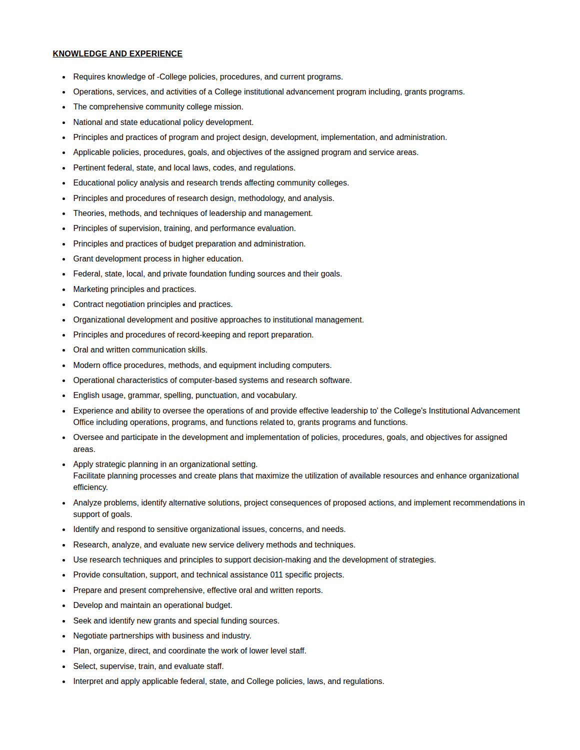KNOWLEDGE AND EXPERIENCE
Requires knowledge of -College policies, procedures, and current programs.
Operations, services, and activities of a College institutional advancement program including, grants programs.
The comprehensive community college mission.
National and state educational policy development.
Principles and practices of program and project design, development, implementation, and administration.
Applicable policies, procedures, goals, and objectives of the assigned program and service areas.
Pertinent federal, state, and local laws, codes, and regulations.
Educational policy analysis and research trends affecting community colleges.
Principles and procedures of research design, methodology, and analysis.
Theories, methods, and techniques of leadership and management.
Principles of supervision, training, and performance evaluation.
Principles and practices of budget preparation and administration.
Grant development process in higher education.
Federal, state, local, and private foundation funding sources and their goals.
Marketing principles and practices.
Contract negotiation principles and practices.
Organizational development and positive approaches to institutional management.
Principles and procedures of record-keeping and report preparation.
Oral and written communication skills.
Modern office procedures, methods, and equipment including computers.
Operational characteristics of computer-based systems and research software.
English usage, grammar, spelling, punctuation, and vocabulary.
Experience and ability to oversee the operations of and provide effective leadership to' the College's Institutional Advancement Office including operations, programs, and functions related to, grants programs and functions.
Oversee and participate in the development and implementation of policies, procedures, goals, and objectives for assigned areas.
Apply strategic planning in an organizational setting.
Facilitate planning processes and create plans that maximize the utilization of available resources and enhance organizational efficiency.
Analyze problems, identify alternative solutions, project consequences of proposed actions, and implement recommendations in support of goals.
Identify and respond to sensitive organizational issues, concerns, and needs.
Research, analyze, and evaluate new service delivery methods and techniques.
Use research techniques and principles to support decision-making and the development of strategies.
Provide consultation, support, and technical assistance 011 specific projects.
Prepare and present comprehensive, effective oral and written reports.
Develop and maintain an operational budget.
Seek and identify new grants and special funding sources.
Negotiate partnerships with business and industry.
Plan, organize, direct, and coordinate the work of lower level staff.
Select, supervise, train, and evaluate staff.
Interpret and apply applicable federal, state, and College policies, laws, and regulations.